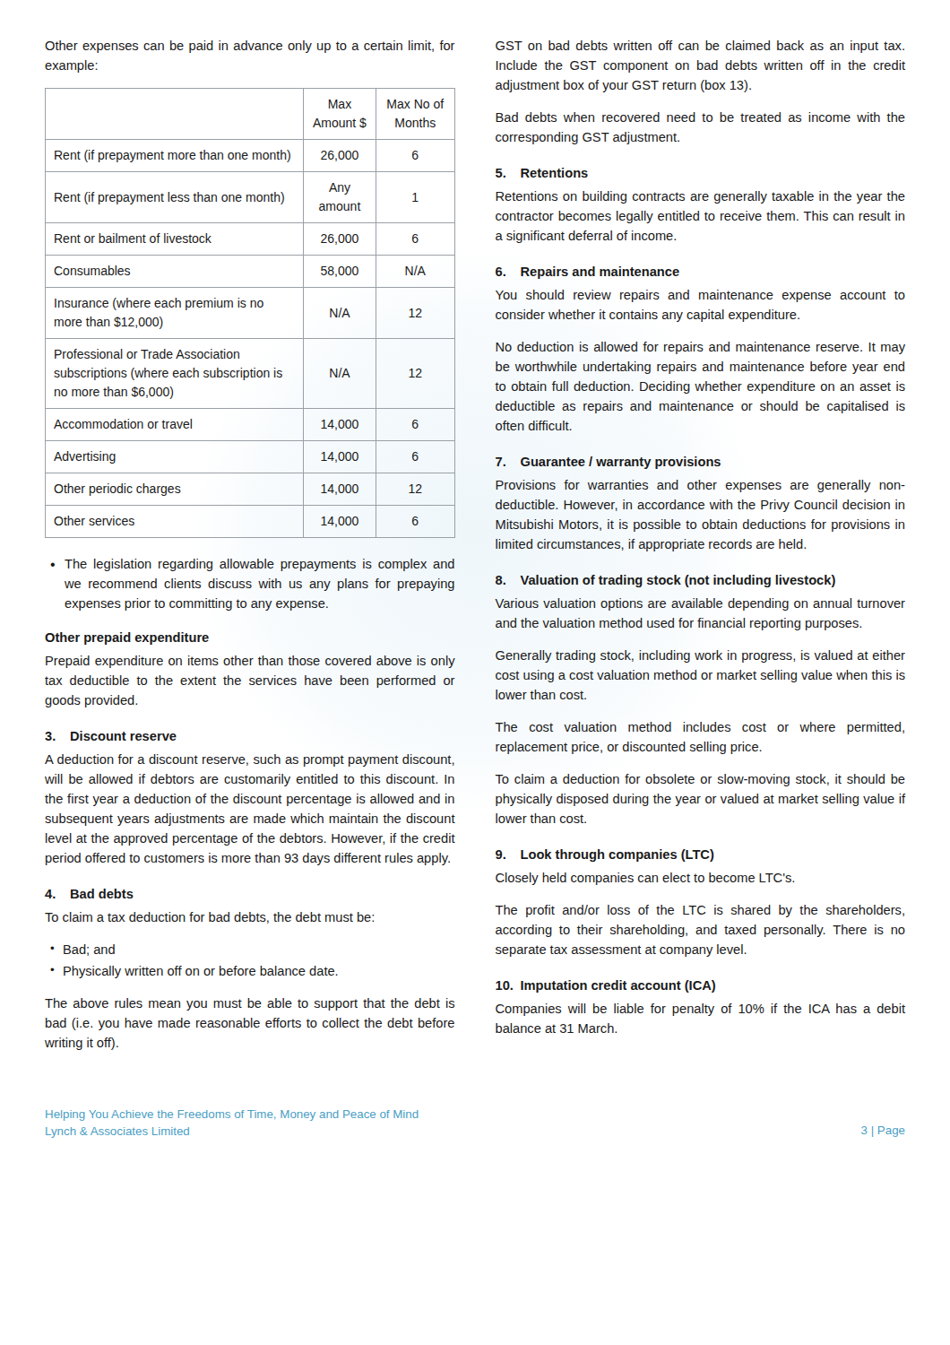Other expenses can be paid in advance only up to a certain limit, for example:
| | Max Amount $ | Max No of Months |
| --- | --- | --- |
| Rent (if prepayment more than one month) | 26,000 | 6 |
| Rent (if prepayment less than one month) | Any amount | 1 |
| Rent or bailment of livestock | 26,000 | 6 |
| Consumables | 58,000 | N/A |
| Insurance (where each premium is no more than $12,000) | N/A | 12 |
| Professional or Trade Association subscriptions (where each subscription is no more than $6,000) | N/A | 12 |
| Accommodation or travel | 14,000 | 6 |
| Advertising | 14,000 | 6 |
| Other periodic charges | 14,000 | 12 |
| Other services | 14,000 | 6 |
The legislation regarding allowable prepayments is complex and we recommend clients discuss with us any plans for prepaying expenses prior to committing to any expense.
Other prepaid expenditure
Prepaid expenditure on items other than those covered above is only tax deductible to the extent the services have been performed or goods provided.
3. Discount reserve
A deduction for a discount reserve, such as prompt payment discount, will be allowed if debtors are customarily entitled to this discount. In the first year a deduction of the discount percentage is allowed and in subsequent years adjustments are made which maintain the discount level at the approved percentage of the debtors. However, if the credit period offered to customers is more than 93 days different rules apply.
4. Bad debts
To claim a tax deduction for bad debts, the debt must be:
Bad; and
Physically written off on or before balance date.
The above rules mean you must be able to support that the debt is bad (i.e. you have made reasonable efforts to collect the debt before writing it off).
GST on bad debts written off can be claimed back as an input tax. Include the GST component on bad debts written off in the credit adjustment box of your GST return (box 13).
Bad debts when recovered need to be treated as income with the corresponding GST adjustment.
5. Retentions
Retentions on building contracts are generally taxable in the year the contractor becomes legally entitled to receive them. This can result in a significant deferral of income.
6. Repairs and maintenance
You should review repairs and maintenance expense account to consider whether it contains any capital expenditure.
No deduction is allowed for repairs and maintenance reserve. It may be worthwhile undertaking repairs and maintenance before year end to obtain full deduction. Deciding whether expenditure on an asset is deductible as repairs and maintenance or should be capitalised is often difficult.
7. Guarantee / warranty provisions
Provisions for warranties and other expenses are generally non-deductible. However, in accordance with the Privy Council decision in Mitsubishi Motors, it is possible to obtain deductions for provisions in limited circumstances, if appropriate records are held.
8. Valuation of trading stock (not including livestock)
Various valuation options are available depending on annual turnover and the valuation method used for financial reporting purposes.
Generally trading stock, including work in progress, is valued at either cost using a cost valuation method or market selling value when this is lower than cost.
The cost valuation method includes cost or where permitted, replacement price, or discounted selling price.
To claim a deduction for obsolete or slow-moving stock, it should be physically disposed during the year or valued at market selling value if lower than cost.
9. Look through companies (LTC)
Closely held companies can elect to become LTC's.
The profit and/or loss of the LTC is shared by the shareholders, according to their shareholding, and taxed personally. There is no separate tax assessment at company level.
10. Imputation credit account (ICA)
Companies will be liable for penalty of 10% if the ICA has a debit balance at 31 March.
Helping You Achieve the Freedoms of Time, Money and Peace of Mind
Lynch & Associates Limited
3 | Page